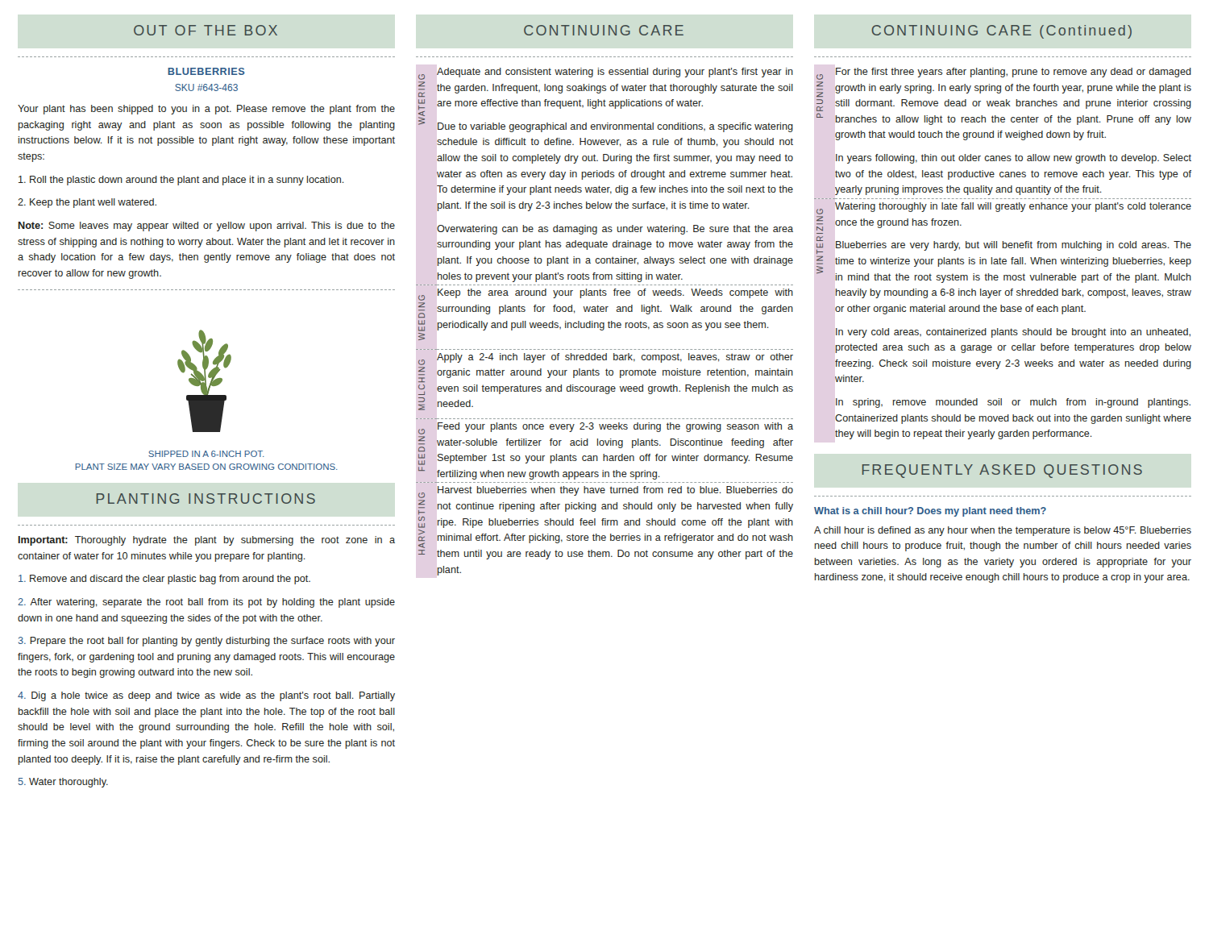OUT OF THE BOX
BLUEBERRIES
SKU #643-463
Your plant has been shipped to you in a pot. Please remove the plant from the packaging right away and plant as soon as possible following the planting instructions below. If it is not possible to plant right away, follow these important steps:
1. Roll the plastic down around the plant and place it in a sunny location.
2. Keep the plant well watered.
Note: Some leaves may appear wilted or yellow upon arrival. This is due to the stress of shipping and is nothing to worry about. Water the plant and let it recover in a shady location for a few days, then gently remove any foliage that does not recover to allow for new growth.
SHIPPED IN A 6-INCH POT.
PLANT SIZE MAY VARY BASED ON GROWING CONDITIONS.
PLANTING INSTRUCTIONS
Important: Thoroughly hydrate the plant by submersing the root zone in a container of water for 10 minutes while you prepare for planting.
Remove and discard the clear plastic bag from around the pot.
After watering, separate the root ball from its pot by holding the plant upside down in one hand and squeezing the sides of the pot with the other.
Prepare the root ball for planting by gently disturbing the surface roots with your fingers, fork, or gardening tool and pruning any damaged roots. This will encourage the roots to begin growing outward into the new soil.
Dig a hole twice as deep and twice as wide as the plant's root ball. Partially backfill the hole with soil and place the plant into the hole. The top of the root ball should be level with the ground surrounding the hole. Refill the hole with soil, firming the soil around the plant with your fingers. Check to be sure the plant is not planted too deeply. If it is, raise the plant carefully and re-firm the soil.
Water thoroughly.
CONTINUING CARE
| WATERING | Adequate and consistent watering is essential during your plant's first year in the garden. Infrequent, long soakings of water that thoroughly saturate the soil are more effective than frequent, light applications of water. Due to variable geographical and environmental conditions, a specific watering schedule is difficult to define. However, as a rule of thumb, you should not allow the soil to completely dry out. During the first summer, you may need to water as often as every day in periods of drought and extreme summer heat. To determine if your plant needs water, dig a few inches into the soil next to the plant. If the soil is dry 2-3 inches below the surface, it is time to water. Overwatering can be as damaging as under watering. Be sure that the area surrounding your plant has adequate drainage to move water away from the plant. If you choose to plant in a container, always select one with drainage holes to prevent your plant's roots from sitting in water. |
| WEEDING | Keep the area around your plants free of weeds. Weeds compete with surrounding plants for food, water and light. Walk around the garden periodically and pull weeds, including the roots, as soon as you see them. |
| MULCHING | Apply a 2-4 inch layer of shredded bark, compost, leaves, straw or other organic matter around your plants to promote moisture retention, maintain even soil temperatures and discourage weed growth. Replenish the mulch as needed. |
| FEEDING | Feed your plants once every 2-3 weeks during the growing season with a water-soluble fertilizer for acid loving plants. Discontinue feeding after September 1st so your plants can harden off for winter dormancy. Resume fertilizing when new growth appears in the spring. |
| HARVESTING | Harvest blueberries when they have turned from red to blue. Blueberries do not continue ripening after picking and should only be harvested when fully ripe. Ripe blueberries should feel firm and should come off the plant with minimal effort. After picking, store the berries in a refrigerator and do not wash them until you are ready to use them. Do not consume any other part of the plant. |
CONTINUING CARE (Continued)
| PRUNING | For the first three years after planting, prune to remove any dead or damaged growth in early spring. In early spring of the fourth year, prune while the plant is still dormant. Remove dead or weak branches and prune interior crossing branches to allow light to reach the center of the plant. Prune off any low growth that would touch the ground if weighed down by fruit. In years following, thin out older canes to allow new growth to develop. Select two of the oldest, least productive canes to remove each year. This type of yearly pruning improves the quality and quantity of the fruit. |
| WINTERIZING | Watering thoroughly in late fall will greatly enhance your plant's cold tolerance once the ground has frozen. Blueberries are very hardy, but will benefit from mulching in cold areas. The time to winterize your plants is in late fall. When winterizing blueberries, keep in mind that the root system is the most vulnerable part of the plant. Mulch heavily by mounding a 6-8 inch layer of shredded bark, compost, leaves, straw or other organic material around the base of each plant. In very cold areas, containerized plants should be brought into an unheated, protected area such as a garage or cellar before temperatures drop below freezing. Check soil moisture every 2-3 weeks and water as needed during winter. In spring, remove mounded soil or mulch from in-ground plantings. Containerized plants should be moved back out into the garden sunlight where they will begin to repeat their yearly garden performance. |
FREQUENTLY ASKED QUESTIONS
What is a chill hour? Does my plant need them?
A chill hour is defined as any hour when the temperature is below 45°F. Blueberries need chill hours to produce fruit, though the number of chill hours needed varies between varieties. As long as the variety you ordered is appropriate for your hardiness zone, it should receive enough chill hours to produce a crop in your area.